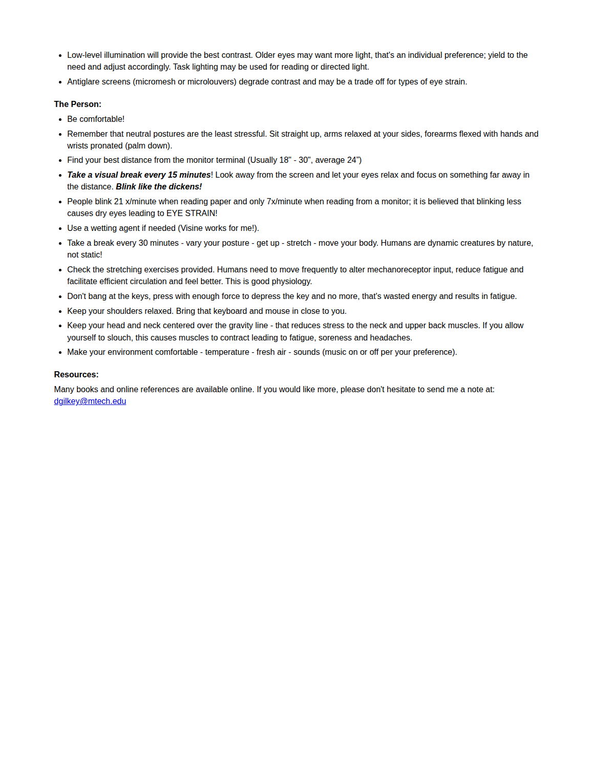Low-level illumination will provide the best contrast. Older eyes may want more light, that's an individual preference; yield to the need and adjust accordingly. Task lighting may be used for reading or directed light.
Antiglare screens (micromesh or microlouvers) degrade contrast and may be a trade off for types of eye strain.
The Person:
Be comfortable!
Remember that neutral postures are the least stressful. Sit straight up, arms relaxed at your sides, forearms flexed with hands and wrists pronated (palm down).
Find your best distance from the monitor terminal (Usually 18" - 30", average 24”)
Take a visual break every 15 minutes! Look away from the screen and let your eyes relax and focus on something far away in the distance. Blink like the dickens!
People blink 21 x/minute when reading paper and only 7x/minute when reading from a monitor; it is believed that blinking less causes dry eyes leading to EYE STRAIN!
Use a wetting agent if needed (Visine works for me!).
Take a break every 30 minutes - vary your posture - get up - stretch - move your body. Humans are dynamic creatures by nature, not static!
Check the stretching exercises provided. Humans need to move frequently to alter mechanoreceptor input, reduce fatigue and facilitate efficient circulation and feel better. This is good physiology.
Don't bang at the keys, press with enough force to depress the key and no more, that's wasted energy and results in fatigue.
Keep your shoulders relaxed. Bring that keyboard and mouse in close to you.
Keep your head and neck centered over the gravity line - that reduces stress to the neck and upper back muscles. If you allow yourself to slouch, this causes muscles to contract leading to fatigue, soreness and headaches.
Make your environment comfortable - temperature - fresh air - sounds (music on or off per your preference).
Resources:
Many books and online references are available online. If you would like more, please don't hesitate to send me a note at: dgilkey@mtech.edu